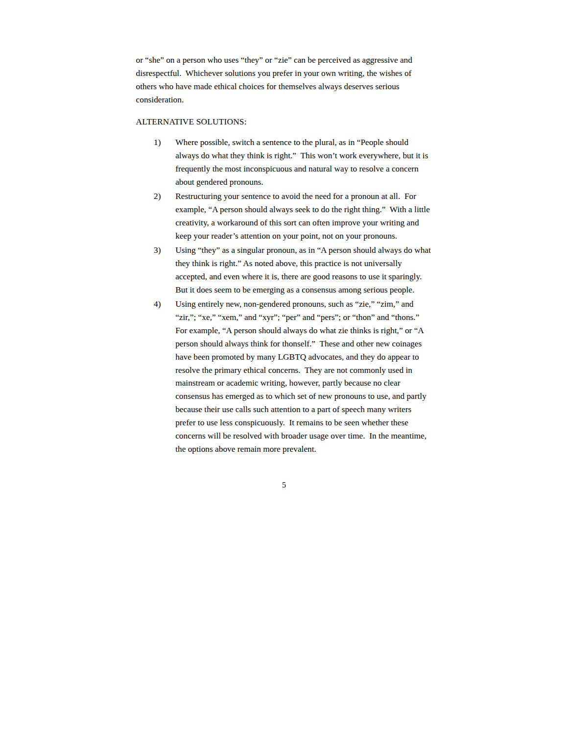or “she” on a person who uses “they” or “zie” can be perceived as aggressive and disrespectful. Whichever solutions you prefer in your own writing, the wishes of others who have made ethical choices for themselves always deserves serious consideration.
ALTERNATIVE SOLUTIONS:
Where possible, switch a sentence to the plural, as in “People should always do what they think is right.” This won’t work everywhere, but it is frequently the most inconspicuous and natural way to resolve a concern about gendered pronouns.
Restructuring your sentence to avoid the need for a pronoun at all. For example, “A person should always seek to do the right thing.” With a little creativity, a workaround of this sort can often improve your writing and keep your reader’s attention on your point, not on your pronouns.
Using “they” as a singular pronoun, as in “A person should always do what they think is right.” As noted above, this practice is not universally accepted, and even where it is, there are good reasons to use it sparingly. But it does seem to be emerging as a consensus among serious people.
Using entirely new, non-gendered pronouns, such as “zie,” “zim,” and “zir,”; “xe,” “xem,” and “xyr”; “per” and “pers”; or “thon” and “thons.” For example, “A person should always do what zie thinks is right,” or “A person should always think for thonself.” These and other new coinages have been promoted by many LGBTQ advocates, and they do appear to resolve the primary ethical concerns. They are not commonly used in mainstream or academic writing, however, partly because no clear consensus has emerged as to which set of new pronouns to use, and partly because their use calls such attention to a part of speech many writers prefer to use less conspicuously. It remains to be seen whether these concerns will be resolved with broader usage over time. In the meantime, the options above remain more prevalent.
5